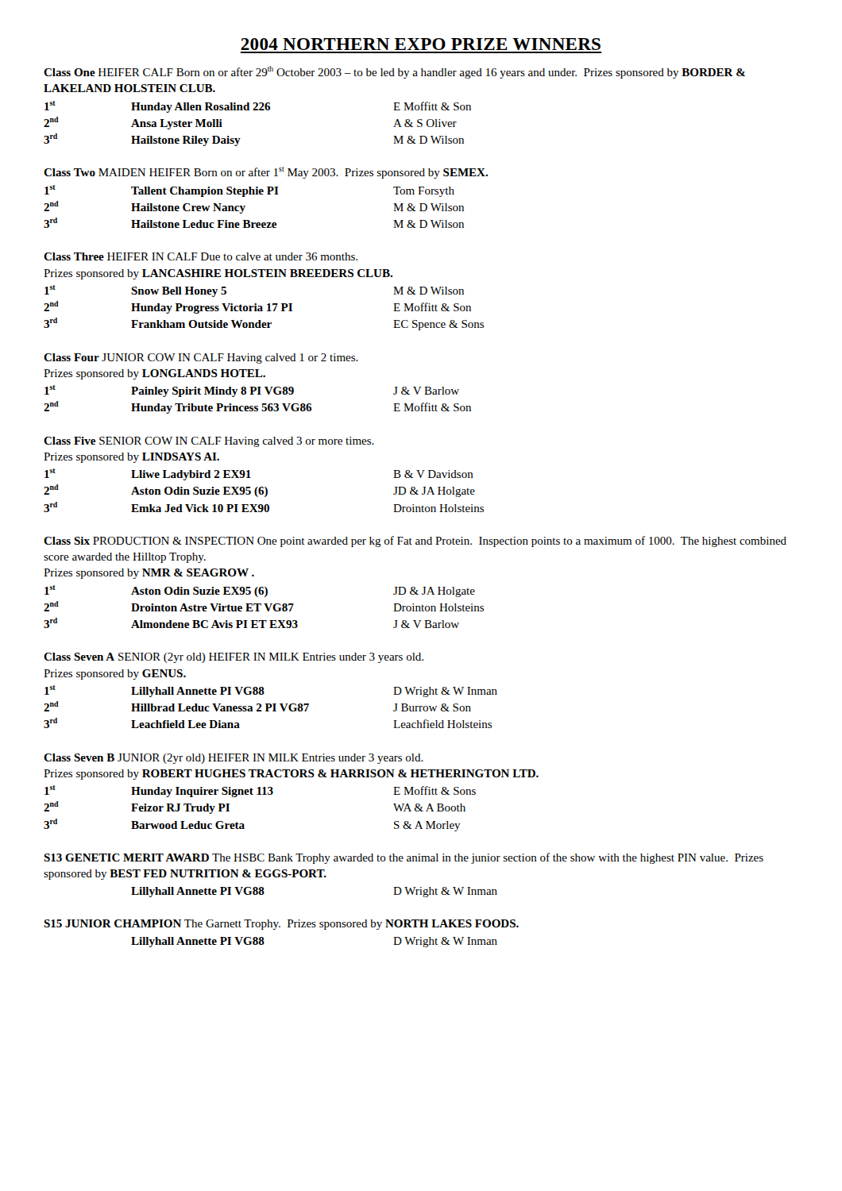2004 NORTHERN EXPO PRIZE WINNERS
Class One HEIFER CALF Born on or after 29th October 2003 – to be led by a handler aged 16 years and under. Prizes sponsored by BORDER & LAKELAND HOLSTEIN CLUB.
| 1 st | Hunday Allen Rosalind 226 | E Moffitt & Son |
| 2 nd | Ansa Lyster Molli | A & S Oliver |
| 3 rd | Hailstone Riley Daisy | M & D Wilson |
Class Two MAIDEN HEIFER Born on or after 1st May 2003. Prizes sponsored by SEMEX.
| 1 st | Tallent Champion Stephie PI | Tom Forsyth |
| 2 nd | Hailstone Crew Nancy | M & D Wilson |
| 3 rd | Hailstone Leduc Fine Breeze | M & D Wilson |
Class Three HEIFER IN CALF Due to calve at under 36 months.
Prizes sponsored by LANCASHIRE HOLSTEIN BREEDERS CLUB.
| 1 st | Snow Bell Honey 5 | M & D Wilson |
| 2 nd | Hunday Progress Victoria 17 PI | E Moffitt & Son |
| 3 rd | Frankham Outside Wonder | EC Spence & Sons |
Class Four JUNIOR COW IN CALF Having calved 1 or 2 times.
Prizes sponsored by LONGLANDS HOTEL.
| 1 st | Painley Spirit Mindy 8 PI VG89 | J & V Barlow |
| 2 nd | Hunday Tribute Princess 563 VG86 | E Moffitt & Son |
Class Five SENIOR COW IN CALF Having calved 3 or more times.
Prizes sponsored by LINDSAYS AI.
| 1 st | Lliwe Ladybird 2 EX91 | B & V Davidson |
| 2 nd | Aston Odin Suzie EX95 (6) | JD & JA Holgate |
| 3 rd | Emka Jed Vick 10 PI EX90 | Drointon Holsteins |
Class Six PRODUCTION & INSPECTION One point awarded per kg of Fat and Protein. Inspection points to a maximum of 1000. The highest combined score awarded the Hilltop Trophy.
Prizes sponsored by NMR & SEAGROW .
| 1 st | Aston Odin Suzie EX95 (6) | JD & JA Holgate |
| 2 nd | Drointon Astre Virtue ET VG87 | Drointon Holsteins |
| 3 rd | Almondene BC Avis PI ET EX93 | J & V Barlow |
Class Seven A SENIOR (2yr old) HEIFER IN MILK Entries under 3 years old.
Prizes sponsored by GENUS.
| 1 st | Lillyhall Annette PI VG88 | D Wright & W Inman |
| 2 nd | Hillbrad Leduc Vanessa 2 PI VG87 | J Burrow & Son |
| 3 rd | Leachfield Lee Diana | Leachfield Holsteins |
Class Seven B JUNIOR (2yr old) HEIFER IN MILK Entries under 3 years old.
Prizes sponsored by ROBERT HUGHES TRACTORS & HARRISON & HETHERINGTON LTD.
| 1 st | Hunday Inquirer Signet 113 | E Moffitt & Sons |
| 2 nd | Feizor RJ Trudy PI | WA & A Booth |
| 3 rd | Barwood Leduc Greta | S & A Morley |
S13 GENETIC MERIT AWARD The HSBC Bank Trophy awarded to the animal in the junior section of the show with the highest PIN value. Prizes sponsored by BEST FED NUTRITION & EGGS-PORT.
| Lillyhall Annette PI VG88 | D Wright & W Inman |
S15 JUNIOR CHAMPION The Garnett Trophy. Prizes sponsored by NORTH LAKES FOODS.
| Lillyhall Annette PI VG88 | D Wright & W Inman |